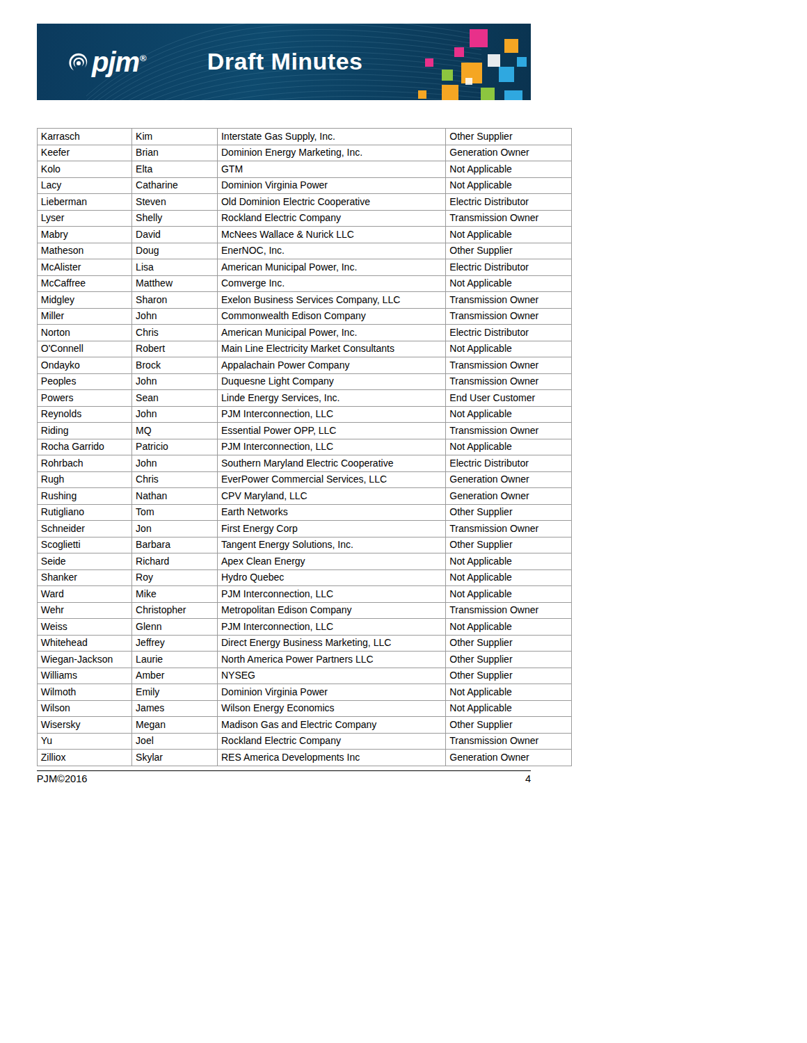pjm®
Draft Minutes
| Karrasch | Kim | Interstate Gas Supply, Inc. | Other Supplier |
| Keefer | Brian | Dominion Energy Marketing, Inc. | Generation Owner |
| Kolo | Elta | GTM | Not Applicable |
| Lacy | Catharine | Dominion Virginia Power | Not Applicable |
| Lieberman | Steven | Old Dominion Electric Cooperative | Electric Distributor |
| Lyser | Shelly | Rockland Electric Company | Transmission Owner |
| Mabry | David | McNees Wallace & Nurick LLC | Not Applicable |
| Matheson | Doug | EnerNOC, Inc. | Other Supplier |
| McAlister | Lisa | American Municipal Power, Inc. | Electric Distributor |
| McCaffree | Matthew | Comverge Inc. | Not Applicable |
| Midgley | Sharon | Exelon Business Services Company, LLC | Transmission Owner |
| Miller | John | Commonwealth Edison Company | Transmission Owner |
| Norton | Chris | American Municipal Power, Inc. | Electric Distributor |
| O'Connell | Robert | Main Line Electricity Market Consultants | Not Applicable |
| Ondayko | Brock | Appalachain Power Company | Transmission Owner |
| Peoples | John | Duquesne Light Company | Transmission Owner |
| Powers | Sean | Linde Energy Services, Inc. | End User Customer |
| Reynolds | John | PJM Interconnection, LLC | Not Applicable |
| Riding | MQ | Essential Power OPP, LLC | Transmission Owner |
| Rocha Garrido | Patricio | PJM Interconnection, LLC | Not Applicable |
| Rohrbach | John | Southern Maryland Electric Cooperative | Electric Distributor |
| Rugh | Chris | EverPower Commercial Services, LLC | Generation Owner |
| Rushing | Nathan | CPV Maryland, LLC | Generation Owner |
| Rutigliano | Tom | Earth Networks | Other Supplier |
| Schneider | Jon | First Energy Corp | Transmission Owner |
| Scoglietti | Barbara | Tangent Energy Solutions, Inc. | Other Supplier |
| Seide | Richard | Apex Clean Energy | Not Applicable |
| Shanker | Roy | Hydro Quebec | Not Applicable |
| Ward | Mike | PJM Interconnection, LLC | Not Applicable |
| Wehr | Christopher | Metropolitan Edison Company | Transmission Owner |
| Weiss | Glenn | PJM Interconnection, LLC | Not Applicable |
| Whitehead | Jeffrey | Direct Energy Business Marketing, LLC | Other Supplier |
| Wiegan-Jackson | Laurie | North America Power Partners LLC | Other Supplier |
| Williams | Amber | NYSEG | Other Supplier |
| Wilmoth | Emily | Dominion Virginia Power | Not Applicable |
| Wilson | James | Wilson Energy Economics | Not Applicable |
| Wisersky | Megan | Madison Gas and Electric Company | Other Supplier |
| Yu | Joel | Rockland Electric Company | Transmission Owner |
| Zilliox | Skylar | RES America Developments Inc | Generation Owner |
PJM©2016 4